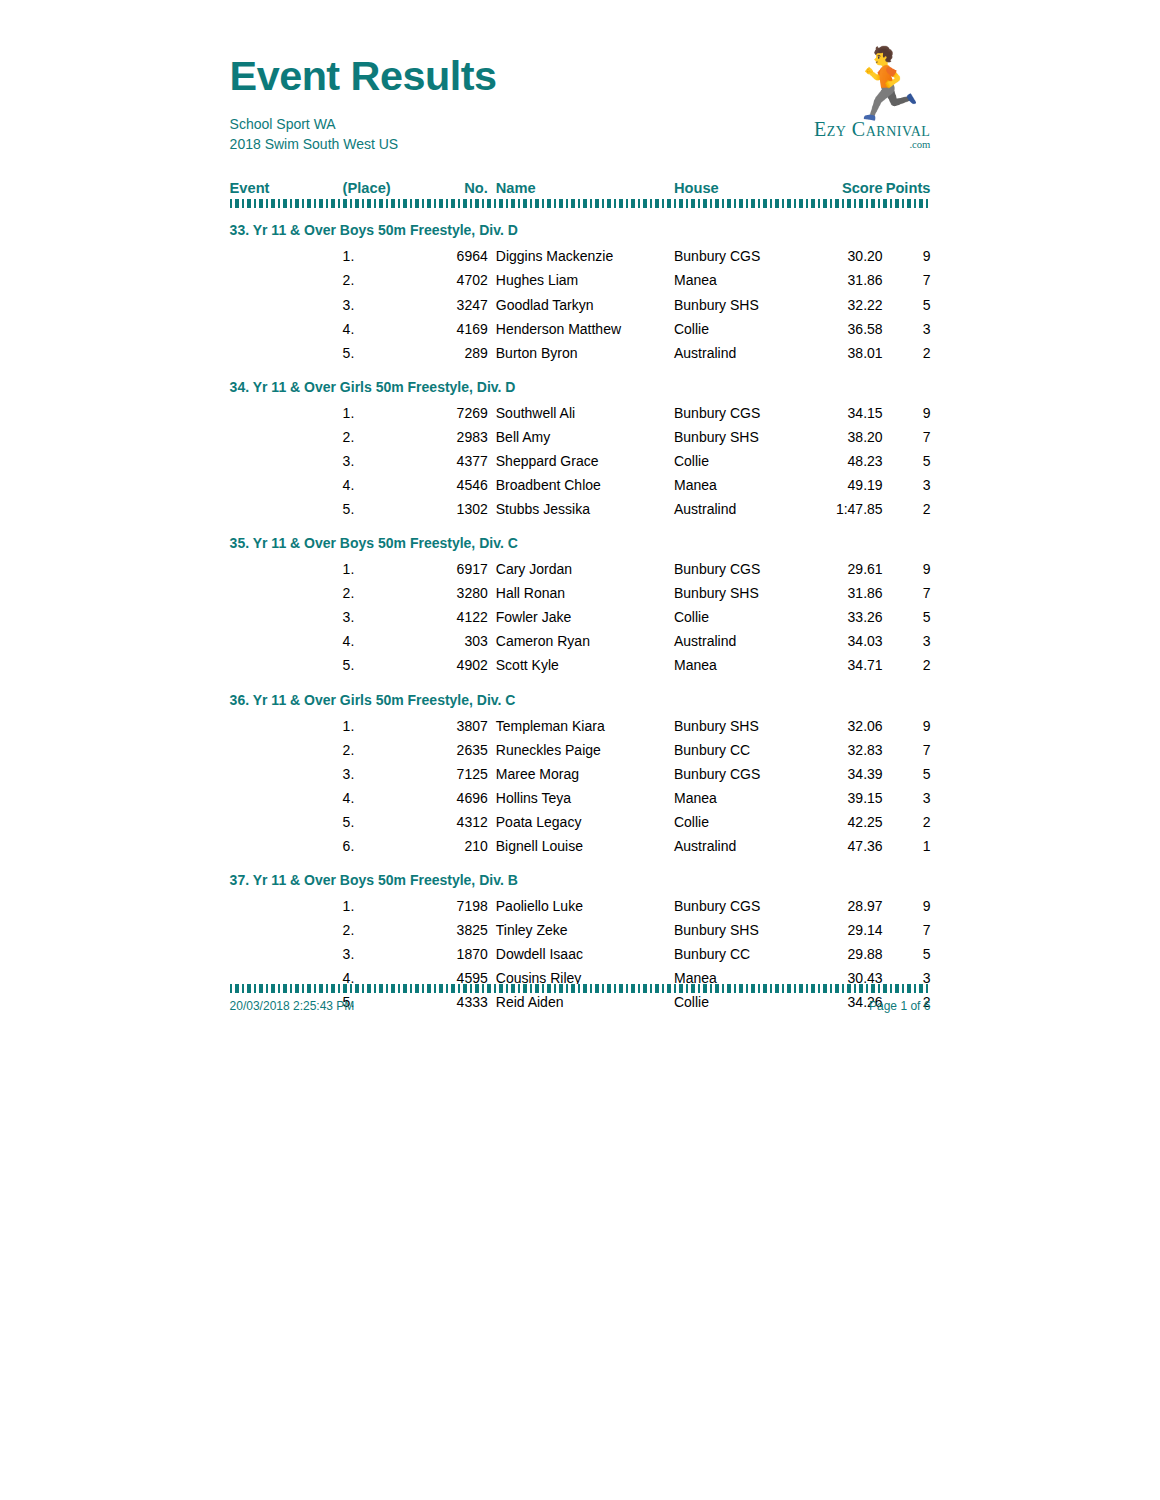Event Results
School Sport WA
2018 Swim South West US
🏃
Ezy Carnival.com
Event
(Place)
No.
Name
House
Score
Points
33. Yr 11 & Over Boys 50m Freestyle, Div. D
1.
6964
Diggins Mackenzie
Bunbury CGS
30.20
9
2.
4702
Hughes Liam
Manea
31.86
7
3.
3247
Goodlad Tarkyn
Bunbury SHS
32.22
5
4.
4169
Henderson Matthew
Collie
36.58
3
5.
289
Burton Byron
Australind
38.01
2
34. Yr 11 & Over Girls 50m Freestyle, Div. D
1.
7269
Southwell Ali
Bunbury CGS
34.15
9
2.
2983
Bell Amy
Bunbury SHS
38.20
7
3.
4377
Sheppard Grace
Collie
48.23
5
4.
4546
Broadbent Chloe
Manea
49.19
3
5.
1302
Stubbs Jessika
Australind
1:47.85
2
35. Yr 11 & Over Boys 50m Freestyle, Div. C
1.
6917
Cary Jordan
Bunbury CGS
29.61
9
2.
3280
Hall Ronan
Bunbury SHS
31.86
7
3.
4122
Fowler Jake
Collie
33.26
5
4.
303
Cameron Ryan
Australind
34.03
3
5.
4902
Scott Kyle
Manea
34.71
2
36. Yr 11 & Over Girls 50m Freestyle, Div. C
1.
3807
Templeman Kiara
Bunbury SHS
32.06
9
2.
2635
Runeckles Paige
Bunbury CC
32.83
7
3.
7125
Maree Morag
Bunbury CGS
34.39
5
4.
4696
Hollins Teya
Manea
39.15
3
5.
4312
Poata Legacy
Collie
42.25
2
6.
210
Bignell Louise
Australind
47.36
1
37. Yr 11 & Over Boys 50m Freestyle, Div. B
1.
7198
Paoliello Luke
Bunbury CGS
28.97
9
2.
3825
Tinley Zeke
Bunbury SHS
29.14
7
3.
1870
Dowdell Isaac
Bunbury CC
29.88
5
4.
4595
Cousins Riley
Manea
30.43
3
5.
4333
Reid Aiden
Collie
34.26
2
20/03/2018 2:25:43 PM Page 1 of 6